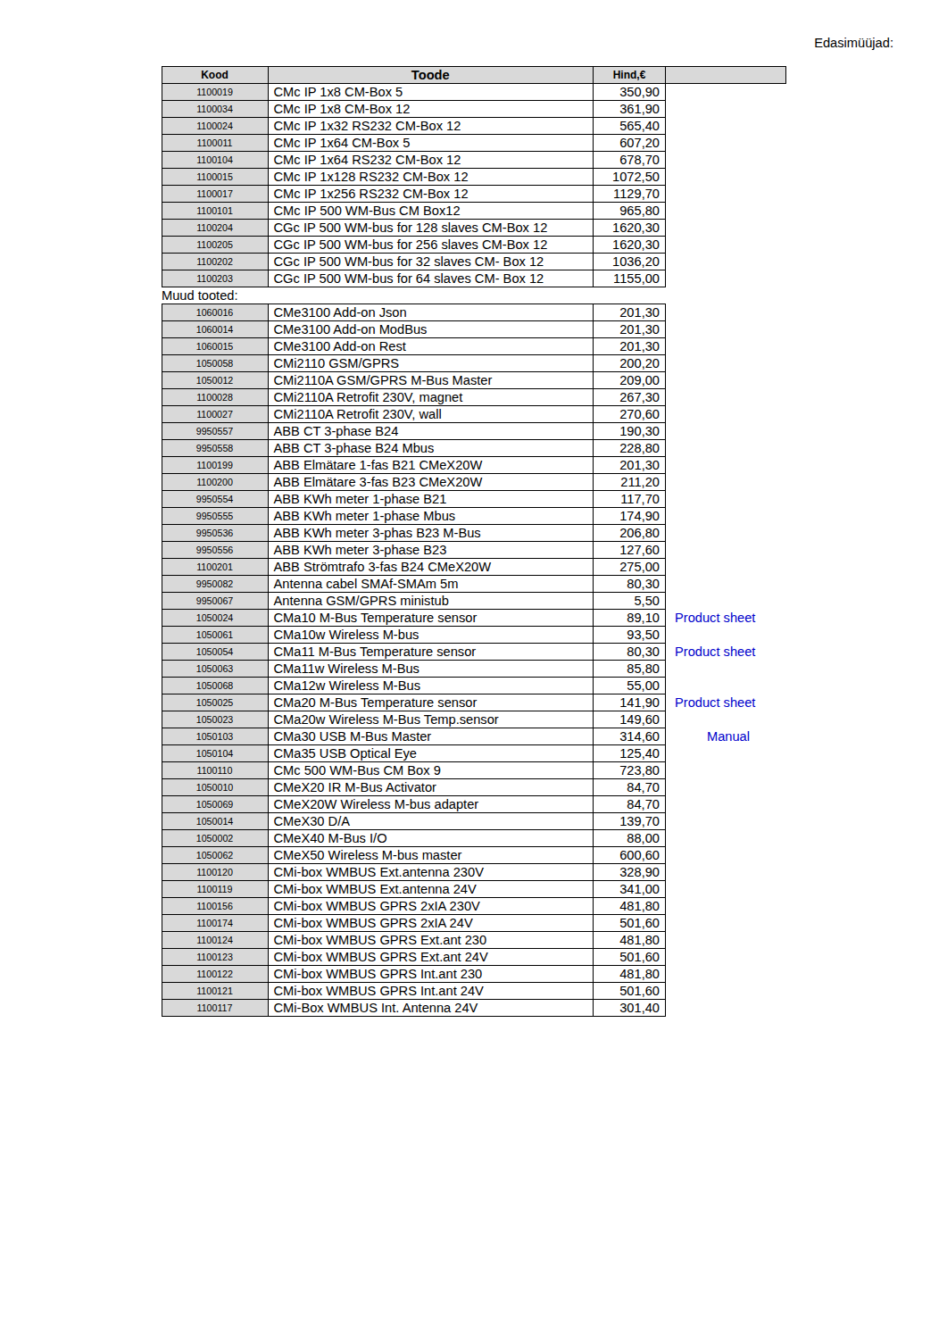Edasimüüjad:
| Kood | Toode | Hind,€ | |
| --- | --- | --- | --- |
| 1100019 | CMc IP 1x8 CM-Box 5 | 350,90 | |
| 1100034 | CMc IP 1x8 CM-Box 12 | 361,90 | |
| 1100024 | CMc IP 1x32 RS232 CM-Box 12 | 565,40 | |
| 1100011 | CMc IP 1x64 CM-Box 5 | 607,20 | |
| 1100104 | CMc IP 1x64 RS232 CM-Box 12 | 678,70 | |
| 1100015 | CMc IP 1x128 RS232 CM-Box 12 | 1072,50 | |
| 1100017 | CMc IP 1x256 RS232 CM-Box 12 | 1129,70 | |
| 1100101 | CMc IP 500 WM-Bus CM Box12 | 965,80 | |
| 1100204 | CGc IP 500 WM-bus for 128 slaves CM-Box 12 | 1620,30 | |
| 1100205 | CGc IP 500 WM-bus for 256 slaves CM-Box 12 | 1620,30 | |
| 1100202 | CGc IP 500 WM-bus for 32 slaves CM- Box 12 | 1036,20 | |
| 1100203 | CGc IP 500 WM-bus for 64 slaves CM- Box 12 | 1155,00 | |
| Muud tooted: |
| 1060016 | CMe3100 Add-on Json | 201,30 | |
| 1060014 | CMe3100 Add-on ModBus | 201,30 | |
| 1060015 | CMe3100 Add-on Rest | 201,30 | |
| 1050058 | CMi2110 GSM/GPRS | 200,20 | |
| 1050012 | CMi2110A GSM/GPRS M-Bus Master | 209,00 | |
| 1100028 | CMi2110A Retrofit 230V, magnet | 267,30 | |
| 1100027 | CMi2110A Retrofit 230V, wall | 270,60 | |
| 9950557 | ABB CT 3-phase B24 | 190,30 | |
| 9950558 | ABB CT 3-phase B24 Mbus | 228,80 | |
| 1100199 | ABB Elmätare 1-fas B21 CMeX20W | 201,30 | |
| 1100200 | ABB Elmätare 3-fas B23 CMeX20W | 211,20 | |
| 9950554 | ABB KWh meter 1-phase B21 | 117,70 | |
| 9950555 | ABB KWh meter 1-phase Mbus | 174,90 | |
| 9950536 | ABB KWh meter 3-phas B23 M-Bus | 206,80 | |
| 9950556 | ABB KWh meter 3-phase B23 | 127,60 | |
| 1100201 | ABB Strömtrafo 3-fas B24 CMeX20W | 275,00 | |
| 9950082 | Antenna cabel SMAf-SMAm 5m | 80,30 | |
| 9950067 | Antenna GSM/GPRS ministub | 5,50 | |
| 1050024 | CMa10 M-Bus Temperature sensor | 89,10 | Product sheet |
| 1050061 | CMa10w Wireless M-bus | 93,50 | |
| 1050054 | CMa11 M-Bus Temperature sensor | 80,30 | Product sheet |
| 1050063 | CMa11w Wireless M-Bus | 85,80 | |
| 1050068 | CMa12w Wireless M-Bus | 55,00 | |
| 1050025 | CMa20 M-Bus Temperature sensor | 141,90 | Product sheet |
| 1050023 | CMa20w Wireless M-Bus Temp.sensor | 149,60 | |
| 1050103 | CMa30 USB M-Bus Master | 314,60 | Manual |
| 1050104 | CMa35 USB Optical Eye | 125,40 | |
| 1100110 | CMc 500 WM-Bus CM Box 9 | 723,80 | |
| 1050010 | CMeX20 IR M-Bus Activator | 84,70 | |
| 1050069 | CMeX20W Wireless M-bus adapter | 84,70 | |
| 1050014 | CMeX30 D/A | 139,70 | |
| 1050002 | CMeX40 M-Bus I/O | 88,00 | |
| 1050062 | CMeX50 Wireless M-bus master | 600,60 | |
| 1100120 | CMi-box WMBUS Ext.antenna 230V | 328,90 | |
| 1100119 | CMi-box WMBUS Ext.antenna 24V | 341,00 | |
| 1100156 | CMi-box WMBUS GPRS 2xIA 230V | 481,80 | |
| 1100174 | CMi-box WMBUS GPRS 2xIA 24V | 501,60 | |
| 1100124 | CMi-box WMBUS GPRS Ext.ant 230 | 481,80 | |
| 1100123 | CMi-box WMBUS GPRS Ext.ant 24V | 501,60 | |
| 1100122 | CMi-box WMBUS GPRS Int.ant 230 | 481,80 | |
| 1100121 | CMi-box WMBUS GPRS Int.ant 24V | 501,60 | |
| 1100117 | CMi-Box WMBUS Int. Antenna 24V | 301,40 | |